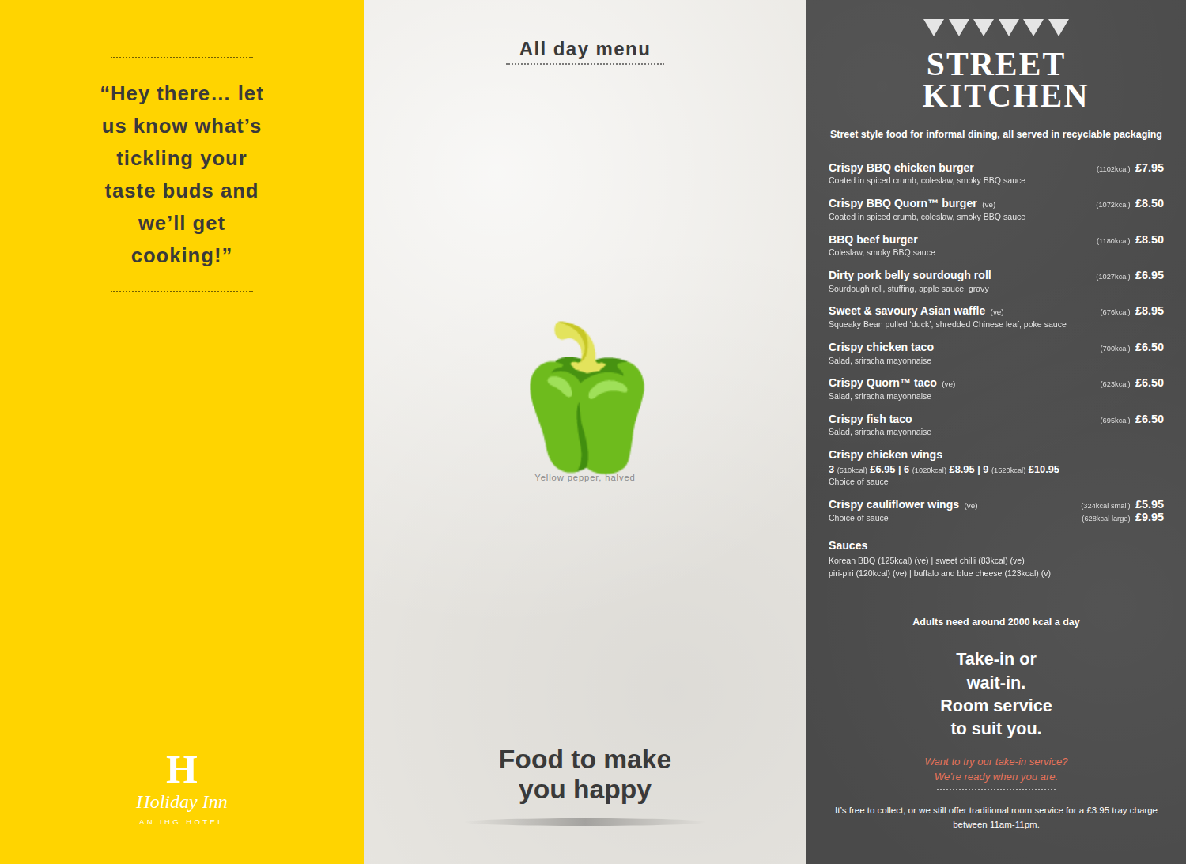“Hey there… let us know what’s tickling your taste buds and we’ll get cooking!”
H
Holiday Inn AN IHG HOTEL
All day menu
🫑
Yellow pepper, halved
Food to make
you happy
STREET KITCHEN
Street style food for informal dining, all served in recyclable packaging
Crispy BBQ chicken burger (1102kcal) £7.95
Coated in spiced crumb, coleslaw, smoky BBQ sauce
Crispy BBQ Quorn™ burger (ve) (1072kcal) £8.50
Coated in spiced crumb, coleslaw, smoky BBQ sauce
BBQ beef burger (1180kcal) £8.50
Coleslaw, smoky BBQ sauce
Dirty pork belly sourdough roll (1027kcal) £6.95
Sourdough roll, stuffing, apple sauce, gravy
Sweet & savoury Asian waffle (ve) (676kcal) £8.95
Squeaky Bean pulled ‘duck’, shredded Chinese leaf, poke sauce
Crispy chicken taco (700kcal) £6.50
Salad, sriracha mayonnaise
Crispy Quorn™ taco (ve) (623kcal) £6.50
Salad, sriracha mayonnaise
Crispy fish taco (695kcal) £6.50
Salad, sriracha mayonnaise
Crispy chicken wings
3 (510kcal) £6.95 | 6 (1020kcal) £8.95 | 9 (1520kcal) £10.95 Choice of sauce
Crispy cauliflower wings (ve) (324kcal small) £5.95
Choice of sauce (628kcal large) £9.95
Sauces
Korean BBQ (125kcal) (ve) | sweet chilli (83kcal) (ve)
piri-piri (120kcal) (ve) | buffalo and blue cheese (123kcal) (v)
Adults need around 2000 kcal a day
Take-in or
wait-in.
Room service
to suit you.
Want to try our take-in service?
We’re ready when you are.
It’s free to collect, or we still offer traditional room service for a £3.95 tray charge between 11am-11pm.